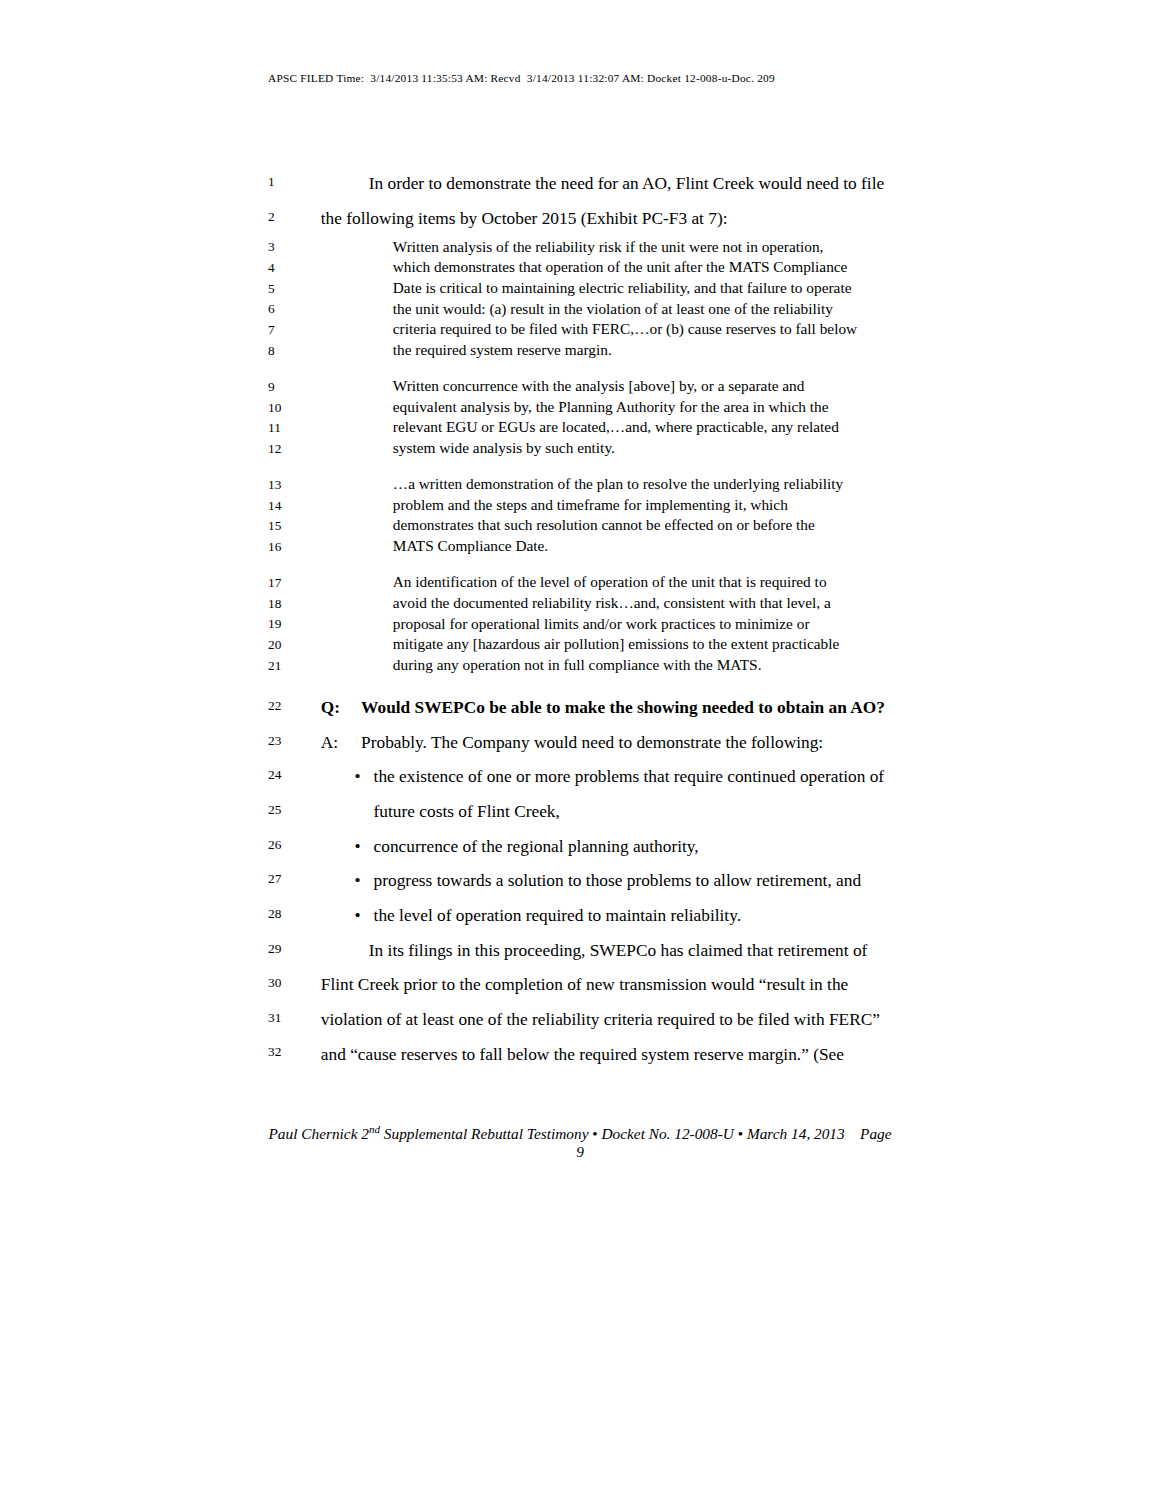APSC FILED Time: 3/14/2013 11:35:53 AM: Recvd 3/14/2013 11:32:07 AM: Docket 12-008-u-Doc. 209
1
In order to demonstrate the need for an AO, Flint Creek would need to file
2
the following items by October 2015 (Exhibit PC-F3 at 7):
3
Written analysis of the reliability risk if the unit were not in operation,
4
which demonstrates that operation of the unit after the MATS Compliance
5
Date is critical to maintaining electric reliability, and that failure to operate
6
the unit would: (a) result in the violation of at least one of the reliability
7
criteria required to be filed with FERC,…or (b) cause reserves to fall below
8
the required system reserve margin.
9
Written concurrence with the analysis [above] by, or a separate and
10
equivalent analysis by, the Planning Authority for the area in which the
11
relevant EGU or EGUs are located,…and, where practicable, any related
12
system wide analysis by such entity.
13
…a written demonstration of the plan to resolve the underlying reliability
14
problem and the steps and timeframe for implementing it, which
15
demonstrates that such resolution cannot be effected on or before the
16
MATS Compliance Date.
17
An identification of the level of operation of the unit that is required to
18
avoid the documented reliability risk…and, consistent with that level, a
19
proposal for operational limits and/or work practices to minimize or
20
mitigate any [hazardous air pollution] emissions to the extent practicable
21
during any operation not in full compliance with the MATS.
22
Q:
Would SWEPCo be able to make the showing needed to obtain an AO?
23
A:
Probably. The Company would need to demonstrate the following:
24
•
the existence of one or more problems that require continued operation of
25
future costs of Flint Creek,
26
•
concurrence of the regional planning authority,
27
•
progress towards a solution to those problems to allow retirement, and
28
•
the level of operation required to maintain reliability.
29
In its filings in this proceeding, SWEPCo has claimed that retirement of
30
Flint Creek prior to the completion of new transmission would “result in the
31
violation of at least one of the reliability criteria required to be filed with FERC”
32
and “cause reserves to fall below the required system reserve margin.” (See
Paul Chernick 2nd Supplemental Rebuttal Testimony • Docket No. 12-008-U • March 14, 2013 Page 9